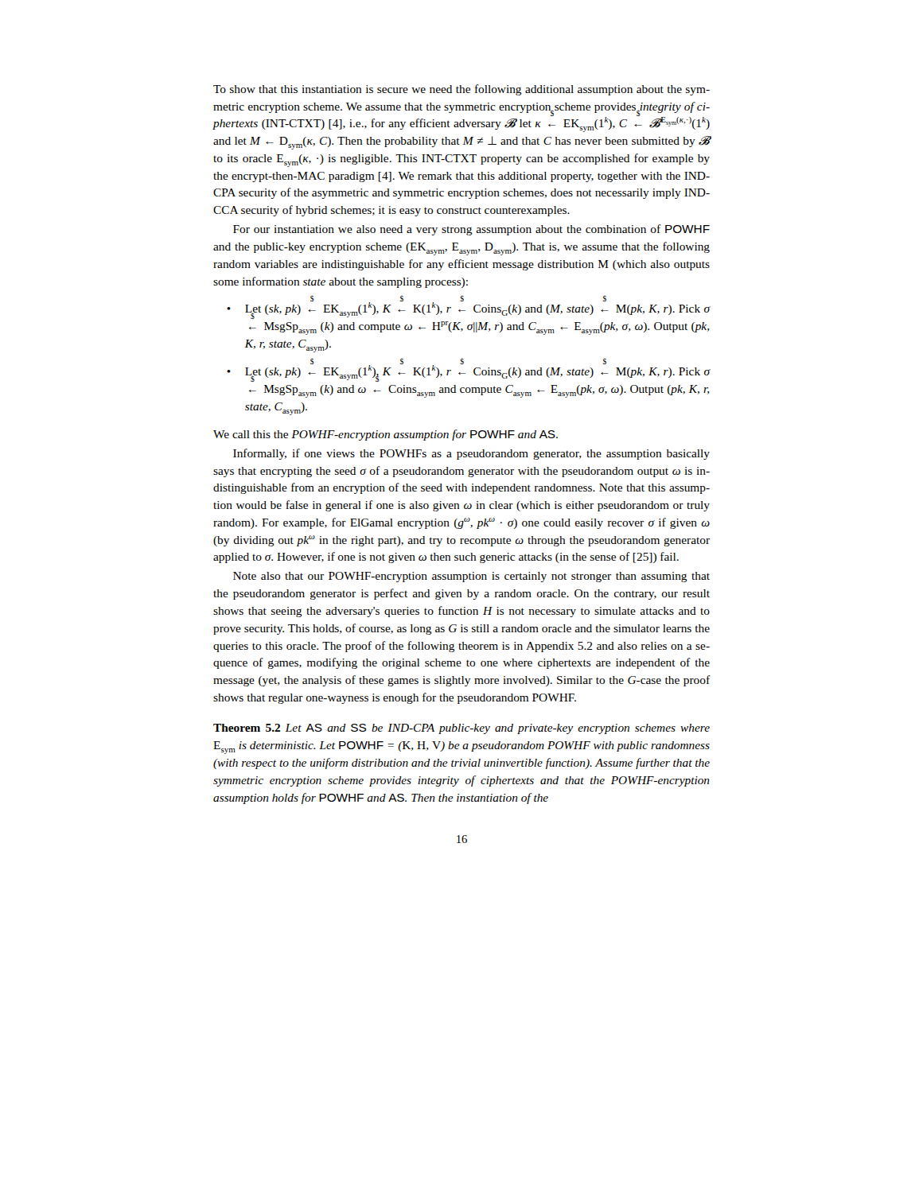To show that this instantiation is secure we need the following additional assumption about the symmetric encryption scheme. We assume that the symmetric encryption scheme provides integrity of ciphertexts (INT-CTXT) [4], i.e., for any efficient adversary 𝓑 let κ $← EKsym(1k), C $← 𝓑Esym(κ,·)(1k) and let M ← Dsym(κ, C). Then the probability that M ≠ ⊥ and that C has never been submitted by 𝓑 to its oracle Esym(κ, ·) is negligible. This INT-CTXT property can be accomplished for example by the encrypt-then-MAC paradigm [4]. We remark that this additional property, together with the IND-CPA security of the asymmetric and symmetric encryption schemes, does not necessarily imply IND-CCA security of hybrid schemes; it is easy to construct counterexamples.
For our instantiation we also need a very strong assumption about the combination of POWHF and the public-key encryption scheme (EKasym, Easym, Dasym). That is, we assume that the following random variables are indistinguishable for any efficient message distribution M (which also outputs some information state about the sampling process):
Let (sk, pk) $← EKasym(1k), K $← K(1k), r $← CoinsG(k) and (M, state) $← M(pk, K, r). Pick σ $← MsgSpasym (k) and compute ω ← Hpr(K, σ||M, r) and Casym ← Easym(pk, σ, ω). Output (pk, K, r, state, Casym).
Let (sk, pk) $← EKasym(1k), K $← K(1k), r $← CoinsG(k) and (M, state) $← M(pk, K, r). Pick σ $← MsgSpasym (k) and ω $← Coinsasym and compute Casym ← Easym(pk, σ, ω). Output (pk, K, r, state, Casym).
We call this the POWHF-encryption assumption for POWHF and AS.
Informally, if one views the POWHFs as a pseudorandom generator, the assumption basically says that encrypting the seed σ of a pseudorandom generator with the pseudorandom output ω is indistinguishable from an encryption of the seed with independent randomness. Note that this assumption would be false in general if one is also given ω in clear (which is either pseudorandom or truly random). For example, for ElGamal encryption (gω, pkω · σ) one could easily recover σ if given ω (by dividing out pkω in the right part), and try to recompute ω through the pseudorandom generator applied to σ. However, if one is not given ω then such generic attacks (in the sense of [25]) fail.
Note also that our POWHF-encryption assumption is certainly not stronger than assuming that the pseudorandom generator is perfect and given by a random oracle. On the contrary, our result shows that seeing the adversary's queries to function H is not necessary to simulate attacks and to prove security. This holds, of course, as long as G is still a random oracle and the simulator learns the queries to this oracle. The proof of the following theorem is in Appendix 5.2 and also relies on a sequence of games, modifying the original scheme to one where ciphertexts are independent of the message (yet, the analysis of these games is slightly more involved). Similar to the G-case the proof shows that regular one-wayness is enough for the pseudorandom POWHF.
Theorem 5.2 Let AS and SS be IND-CPA public-key and private-key encryption schemes where Esym is deterministic. Let POWHF = (K, H, V) be a pseudorandom POWHF with public randomness (with respect to the uniform distribution and the trivial uninvertible function). Assume further that the symmetric encryption scheme provides integrity of ciphertexts and that the POWHF-encryption assumption holds for POWHF and AS. Then the instantiation of the
16